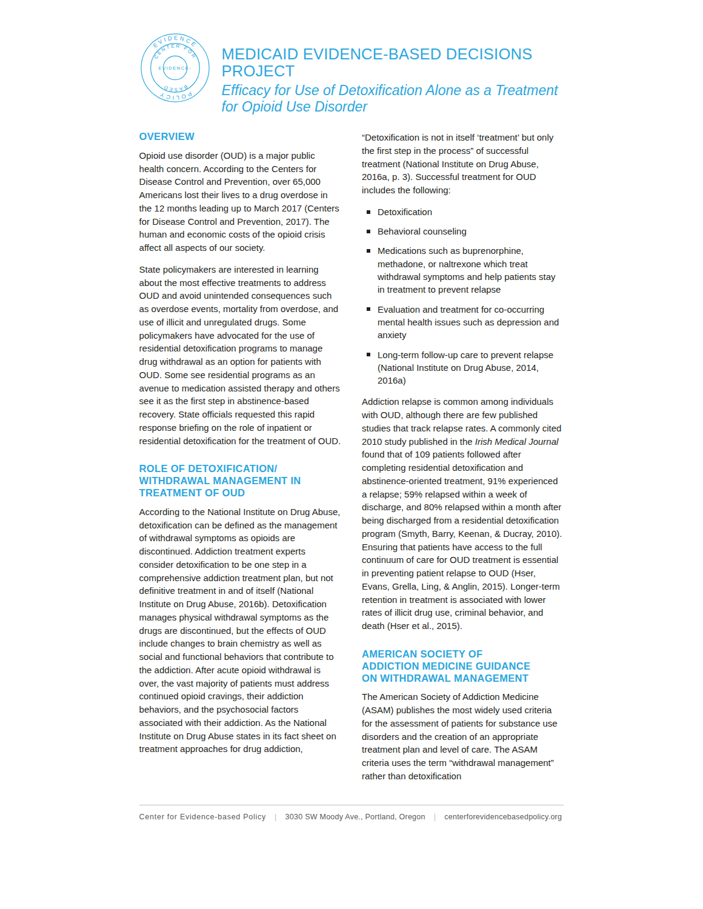EVIDENCE POLICY CENTER FOR BASED EVIDENCE-
Medicaid Evidence-based Decisions Project
Efficacy for Use of Detoxification Alone as a Treatment
for Opioid Use Disorder
Overview
Opioid use disorder (OUD) is a major public health concern. According to the Centers for Disease Control and Prevention, over 65,000 Americans lost their lives to a drug overdose in the 12 months leading up to March 2017 (Centers for Disease Control and Prevention, 2017). The human and economic costs of the opioid crisis affect all aspects of our society.
State policymakers are interested in learning about the most effective treatments to address OUD and avoid unintended consequences such as overdose events, mortality from overdose, and use of illicit and unregulated drugs. Some policymakers have advocated for the use of residential detoxification programs to manage drug withdrawal as an option for patients with OUD. Some see residential programs as an avenue to medication assisted therapy and others see it as the first step in abstinence-based recovery. State officials requested this rapid response briefing on the role of inpatient or residential detoxification for the treatment of OUD.
Role of Detoxification/
Withdrawal Management in
Treatment of OUD
According to the National Institute on Drug Abuse, detoxification can be defined as the management of withdrawal symptoms as opioids are discontinued. Addiction treatment experts consider detoxification to be one step in a comprehensive addiction treatment plan, but not definitive treatment in and of itself (National Institute on Drug Abuse, 2016b). Detoxification manages physical withdrawal symptoms as the drugs are discontinued, but the effects of OUD include changes to brain chemistry as well as social and functional behaviors that contribute to the addiction. After acute opioid withdrawal is over, the vast majority of patients must address continued opioid cravings, their addiction behaviors, and the psychosocial factors associated with their addiction. As the National Institute on Drug Abuse states in its fact sheet on treatment approaches for drug addiction,
“Detoxification is not in itself ‘treatment’ but only the first step in the process” of successful treatment (National Institute on Drug Abuse, 2016a, p. 3). Successful treatment for OUD includes the following:
Detoxification
Behavioral counseling
Medications such as buprenorphine, methadone, or naltrexone which treat withdrawal symptoms and help patients stay in treatment to prevent relapse
Evaluation and treatment for co-occurring mental health issues such as depression and anxiety
Long-term follow-up care to prevent relapse (National Institute on Drug Abuse, 2014, 2016a)
Addiction relapse is common among individuals with OUD, although there are few published studies that track relapse rates. A commonly cited 2010 study published in the Irish Medical Journal found that of 109 patients followed after completing residential detoxification and abstinence-oriented treatment, 91% experienced a relapse; 59% relapsed within a week of discharge, and 80% relapsed within a month after being discharged from a residential detoxification program (Smyth, Barry, Keenan, & Ducray, 2010). Ensuring that patients have access to the full continuum of care for OUD treatment is essential in preventing patient relapse to OUD (Hser, Evans, Grella, Ling, & Anglin, 2015). Longer-term retention in treatment is associated with lower rates of illicit drug use, criminal behavior, and death (Hser et al., 2015).
American Society of
Addiction Medicine Guidance
on Withdrawal Management
The American Society of Addiction Medicine (ASAM) publishes the most widely used criteria for the assessment of patients for substance use disorders and the creation of an appropriate treatment plan and level of care. The ASAM criteria uses the term “withdrawal management” rather than detoxification
Center for Evidence-based Policy | 3030 SW Moody Ave., Portland, Oregon | centerforevidencebasedpolicy.org